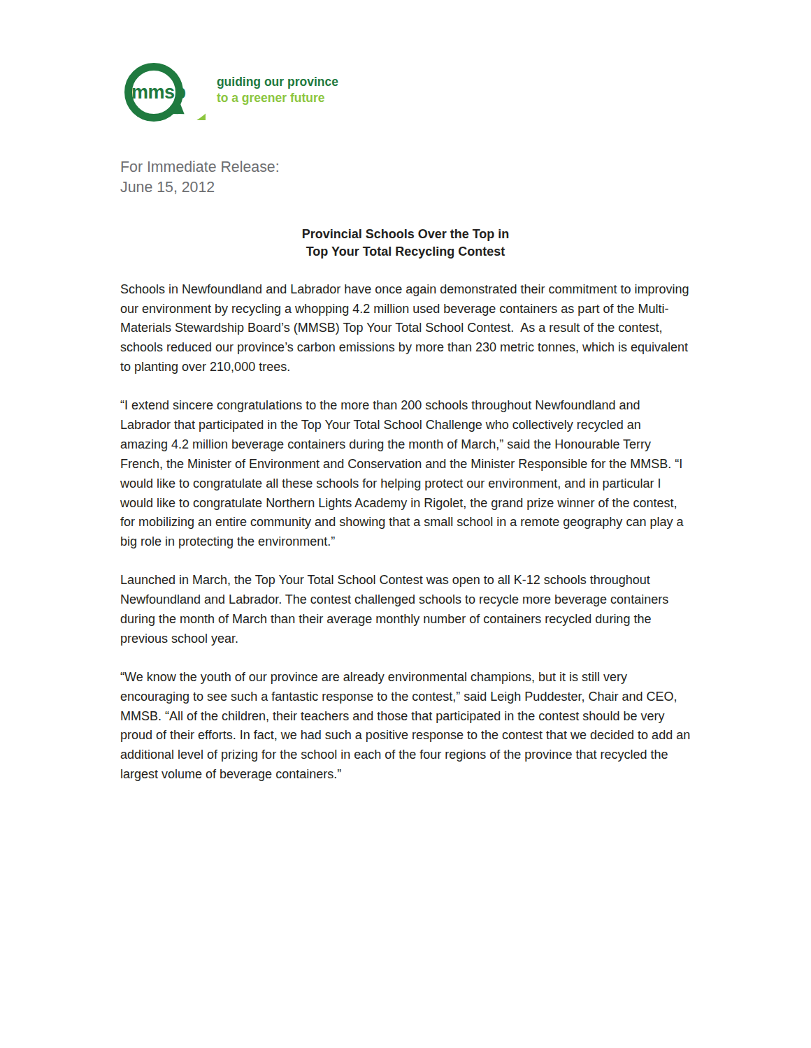mmsb
guiding our province
to a greener future
For Immediate Release:
June 15, 2012
Provincial Schools Over the Top in
Top Your Total Recycling Contest
Schools in Newfoundland and Labrador have once again demonstrated their commitment to improving our environment by recycling a whopping 4.2 million used beverage containers as part of the Multi-Materials Stewardship Board’s (MMSB) Top Your Total School Contest. As a result of the contest, schools reduced our province’s carbon emissions by more than 230 metric tonnes, which is equivalent to planting over 210,000 trees.
“I extend sincere congratulations to the more than 200 schools throughout Newfoundland and Labrador that participated in the Top Your Total School Challenge who collectively recycled an amazing 4.2 million beverage containers during the month of March,” said the Honourable Terry French, the Minister of Environment and Conservation and the Minister Responsible for the MMSB. “I would like to congratulate all these schools for helping protect our environment, and in particular I would like to congratulate Northern Lights Academy in Rigolet, the grand prize winner of the contest, for mobilizing an entire community and showing that a small school in a remote geography can play a big role in protecting the environment.”
Launched in March, the Top Your Total School Contest was open to all K-12 schools throughout Newfoundland and Labrador. The contest challenged schools to recycle more beverage containers during the month of March than their average monthly number of containers recycled during the previous school year.
“We know the youth of our province are already environmental champions, but it is still very encouraging to see such a fantastic response to the contest,” said Leigh Puddester, Chair and CEO, MMSB. “All of the children, their teachers and those that participated in the contest should be very proud of their efforts. In fact, we had such a positive response to the contest that we decided to add an additional level of prizing for the school in each of the four regions of the province that recycled the largest volume of beverage containers.”